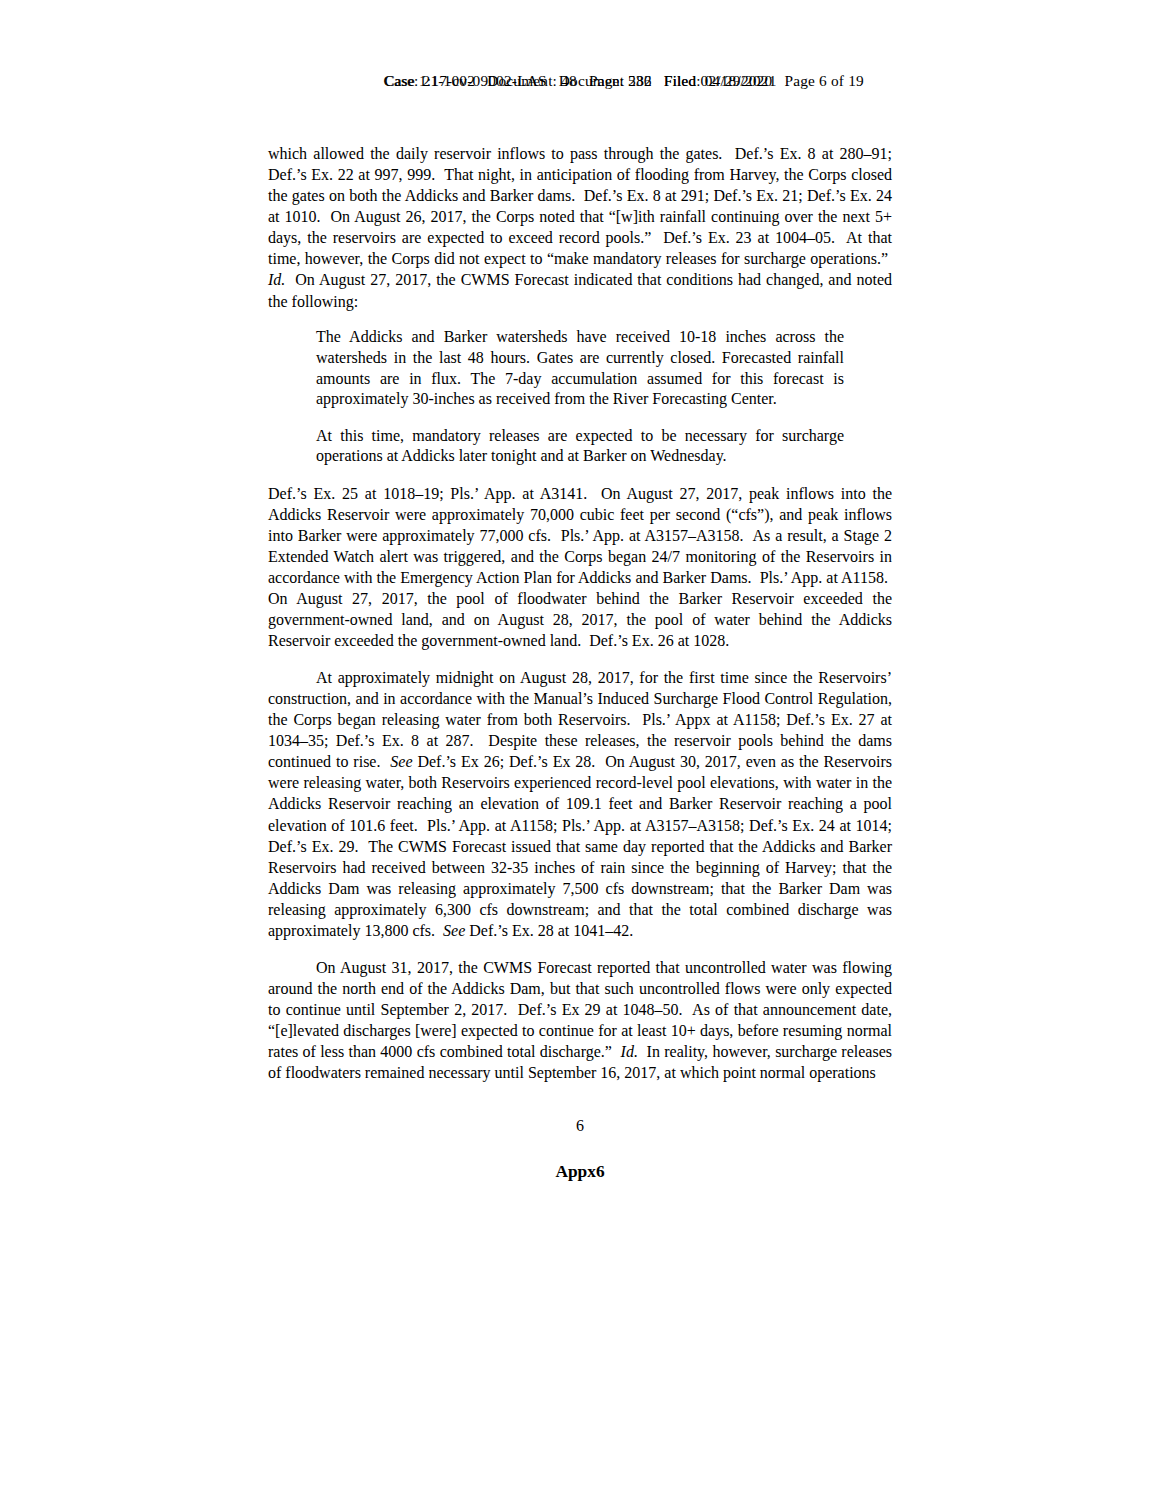Case: 21-1002 Document: 48 Page: 536 Filed: 04/29/2021 Case 1:17-cv-09002-LAS Document 282 Filed 02/18/2020 Page 6 of 19
which allowed the daily reservoir inflows to pass through the gates. Def.’s Ex. 8 at 280–91; Def.’s Ex. 22 at 997, 999. That night, in anticipation of flooding from Harvey, the Corps closed the gates on both the Addicks and Barker dams. Def.’s Ex. 8 at 291; Def.’s Ex. 21; Def.’s Ex. 24 at 1010. On August 26, 2017, the Corps noted that “[w]ith rainfall continuing over the next 5+ days, the reservoirs are expected to exceed record pools.” Def.’s Ex. 23 at 1004–05. At that time, however, the Corps did not expect to “make mandatory releases for surcharge operations.” Id. On August 27, 2017, the CWMS Forecast indicated that conditions had changed, and noted the following:
The Addicks and Barker watersheds have received 10-18 inches across the watersheds in the last 48 hours. Gates are currently closed. Forecasted rainfall amounts are in flux. The 7-day accumulation assumed for this forecast is approximately 30-inches as received from the River Forecasting Center.
At this time, mandatory releases are expected to be necessary for surcharge operations at Addicks later tonight and at Barker on Wednesday.
Def.’s Ex. 25 at 1018–19; Pls.’ App. at A3141. On August 27, 2017, peak inflows into the Addicks Reservoir were approximately 70,000 cubic feet per second (“cfs”), and peak inflows into Barker were approximately 77,000 cfs. Pls.’ App. at A3157–A3158. As a result, a Stage 2 Extended Watch alert was triggered, and the Corps began 24/7 monitoring of the Reservoirs in accordance with the Emergency Action Plan for Addicks and Barker Dams. Pls.’ App. at A1158. On August 27, 2017, the pool of floodwater behind the Barker Reservoir exceeded the government-owned land, and on August 28, 2017, the pool of water behind the Addicks Reservoir exceeded the government-owned land. Def.’s Ex. 26 at 1028.
At approximately midnight on August 28, 2017, for the first time since the Reservoirs’ construction, and in accordance with the Manual’s Induced Surcharge Flood Control Regulation, the Corps began releasing water from both Reservoirs. Pls.’ Appx at A1158; Def.’s Ex. 27 at 1034–35; Def.’s Ex. 8 at 287. Despite these releases, the reservoir pools behind the dams continued to rise. See Def.’s Ex 26; Def.’s Ex 28. On August 30, 2017, even as the Reservoirs were releasing water, both Reservoirs experienced record-level pool elevations, with water in the Addicks Reservoir reaching an elevation of 109.1 feet and Barker Reservoir reaching a pool elevation of 101.6 feet. Pls.’ App. at A1158; Pls.’ App. at A3157–A3158; Def.’s Ex. 24 at 1014; Def.’s Ex. 29. The CWMS Forecast issued that same day reported that the Addicks and Barker Reservoirs had received between 32-35 inches of rain since the beginning of Harvey; that the Addicks Dam was releasing approximately 7,500 cfs downstream; that the Barker Dam was releasing approximately 6,300 cfs downstream; and that the total combined discharge was approximately 13,800 cfs. See Def.’s Ex. 28 at 1041–42.
On August 31, 2017, the CWMS Forecast reported that uncontrolled water was flowing around the north end of the Addicks Dam, but that such uncontrolled flows were only expected to continue until September 2, 2017. Def.’s Ex 29 at 1048–50. As of that announcement date, “[e]levated discharges [were] expected to continue for at least 10+ days, before resuming normal rates of less than 4000 cfs combined total discharge.” Id. In reality, however, surcharge releases of floodwaters remained necessary until September 16, 2017, at which point normal operations
6
Appx6